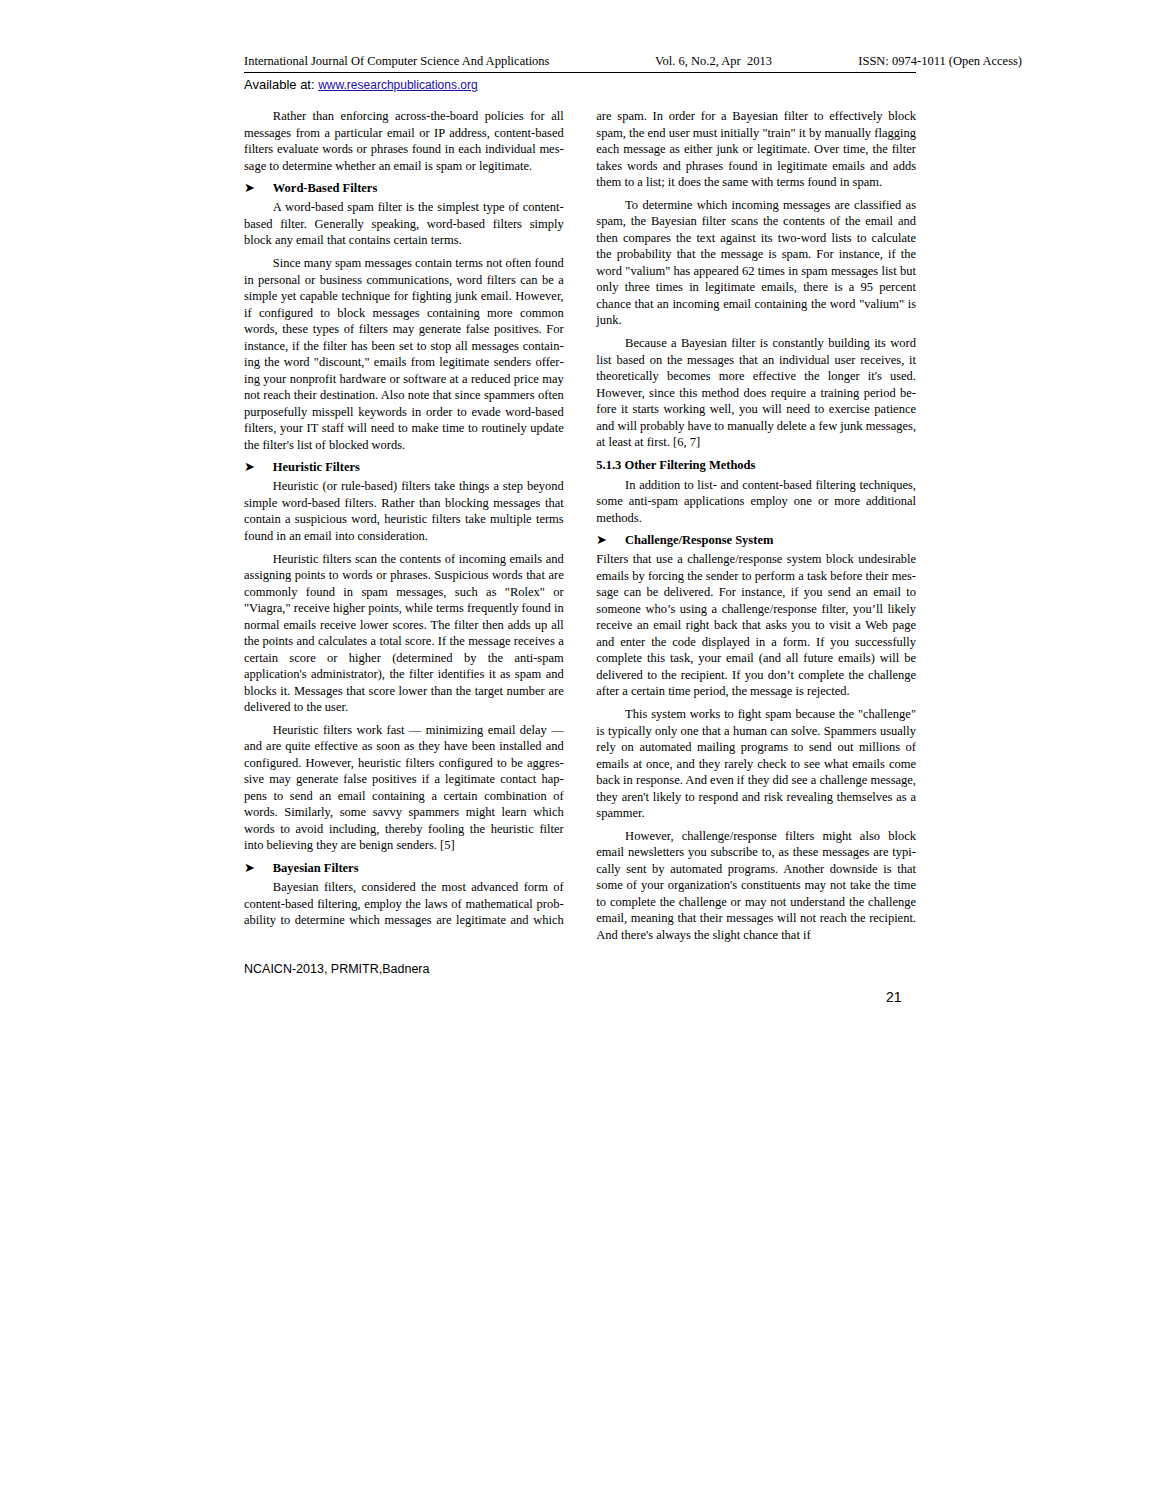International Journal Of Computer Science And Applications Vol. 6, No.2, Apr 2013 ISSN: 0974-1011 (Open Access)
Available at: www.researchpublications.org
Rather than enforcing across-the-board policies for all messages from a particular email or IP address, content-based filters evaluate words or phrases found in each individual message to determine whether an email is spam or legitimate.
➤Word-Based Filters
A word-based spam filter is the simplest type of content-based filter. Generally speaking, word-based filters simply block any email that contains certain terms.
Since many spam messages contain terms not often found in personal or business communications, word filters can be a simple yet capable technique for fighting junk email. However, if configured to block messages containing more common words, these types of filters may generate false positives. For instance, if the filter has been set to stop all messages containing the word "discount," emails from legitimate senders offering your nonprofit hardware or software at a reduced price may not reach their destination. Also note that since spammers often purposefully misspell keywords in order to evade word-based filters, your IT staff will need to make time to routinely update the filter's list of blocked words.
➤Heuristic Filters
Heuristic (or rule-based) filters take things a step beyond simple word-based filters. Rather than blocking messages that contain a suspicious word, heuristic filters take multiple terms found in an email into consideration.
Heuristic filters scan the contents of incoming emails and assigning points to words or phrases. Suspicious words that are commonly found in spam messages, such as "Rolex" or "Viagra," receive higher points, while terms frequently found in normal emails receive lower scores. The filter then adds up all the points and calculates a total score. If the message receives a certain score or higher (determined by the anti-spam application's administrator), the filter identifies it as spam and blocks it. Messages that score lower than the target number are delivered to the user.
Heuristic filters work fast — minimizing email delay — and are quite effective as soon as they have been installed and configured. However, heuristic filters configured to be aggressive may generate false positives if a legitimate contact happens to send an email containing a certain combination of words. Similarly, some savvy spammers might learn which words to avoid including, thereby fooling the heuristic filter into believing they are benign senders. [5]
➤Bayesian Filters
Bayesian filters, considered the most advanced form of content-based filtering, employ the laws of mathematical probability to determine which messages are legitimate and which are spam. In order for a Bayesian filter to effectively block spam, the end user must initially "train" it by manually flagging each message as either junk or legitimate. Over time, the filter takes words and phrases found in legitimate emails and adds them to a list; it does the same with terms found in spam.
To determine which incoming messages are classified as spam, the Bayesian filter scans the contents of the email and then compares the text against its two-word lists to calculate the probability that the message is spam. For instance, if the word "valium" has appeared 62 times in spam messages list but only three times in legitimate emails, there is a 95 percent chance that an incoming email containing the word "valium" is junk.
Because a Bayesian filter is constantly building its word list based on the messages that an individual user receives, it theoretically becomes more effective the longer it's used. However, since this method does require a training period before it starts working well, you will need to exercise patience and will probably have to manually delete a few junk messages, at least at first. [6, 7]
5.1.3 Other Filtering Methods
In addition to list- and content-based filtering techniques, some anti-spam applications employ one or more additional methods.
➤Challenge/Response System
Filters that use a challenge/response system block undesirable emails by forcing the sender to perform a task before their message can be delivered. For instance, if you send an email to someone who’s using a challenge/response filter, you’ll likely receive an email right back that asks you to visit a Web page and enter the code displayed in a form. If you successfully complete this task, your email (and all future emails) will be delivered to the recipient. If you don’t complete the challenge after a certain time period, the message is rejected.
This system works to fight spam because the "challenge" is typically only one that a human can solve. Spammers usually rely on automated mailing programs to send out millions of emails at once, and they rarely check to see what emails come back in response. And even if they did see a challenge message, they aren't likely to respond and risk revealing themselves as a spammer.
However, challenge/response filters might also block email newsletters you subscribe to, as these messages are typically sent by automated programs. Another downside is that some of your organization's constituents may not take the time to complete the challenge or may not understand the challenge email, meaning that their messages will not reach the recipient. And there's always the slight chance that if
NCAICN-2013, PRMITR,Badnera
21